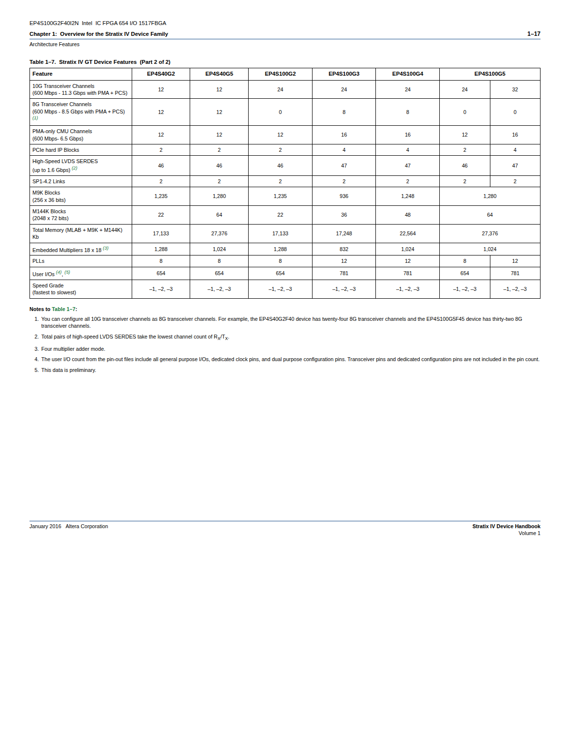EP4S100G2F40I2N Intel IC FPGA 654 I/O 1517FBGA
Chapter 1: Overview for the Stratix IV Device Family
1–17
Architecture Features
Table 1–7. Stratix IV GT Device Features (Part 2 of 2)
| Feature | EP4S40G2 | EP4S40G5 | EP4S100G2 | EP4S100G3 | EP4S100G4 | EP4S100G5 |
| --- | --- | --- | --- | --- | --- | --- |
| 10G Transceiver Channels (600 Mbps - 11.3 Gbps with PMA + PCS) | 12 | 12 | 24 | 24 | 24 | 24 | 32 |
| 8G Transceiver Channels (600 Mbps - 8.5 Gbps with PMA + PCS) (1) | 12 | 12 | 0 | 8 | 8 | 0 | 0 |
| PMA-only CMU Channels (600 Mbps- 6.5 Gbps) | 12 | 12 | 12 | 16 | 16 | 12 | 16 |
| PCIe hard IP Blocks | 2 | 2 | 2 | 4 | 4 | 2 | 4 |
| High-Speed LVDS SERDES (up to 1.6 Gbps) (2) | 46 | 46 | 46 | 47 | 47 | 46 | 47 |
| SP1-4.2 Links | 2 | 2 | 2 | 2 | 2 | 2 | 2 |
| M9K Blocks (256 x 36 bits) | 1,235 | 1,280 | 1,235 | 936 | 1,248 | 1,280 |
| M144K Blocks (2048 x 72 bits) | 22 | 64 | 22 | 36 | 48 | 64 |
| Total Memory (MLAB + M9K + M144K) Kb | 17,133 | 27,376 | 17,133 | 17,248 | 22,564 | 27,376 |
| Embedded Multipliers 18 x 18 (3) | 1,288 | 1,024 | 1,288 | 832 | 1,024 | 1,024 |
| PLLs | 8 | 8 | 8 | 12 | 12 | 8 | 12 |
| User I/Os (4) , (5) | 654 | 654 | 654 | 781 | 781 | 654 | 781 |
| Speed Grade (fastest to slowest) | –1, –2, –3 | –1, –2, –3 | –1, –2, –3 | –1, –2, –3 | –1, –2, –3 | –1, –2, –3 | –1, –2, –3 |
Notes to Table 1–7:
You can configure all 10G transceiver channels as 8G transceiver channels. For example, the EP4S40G2F40 device has twenty-four 8G transceiver channels and the EP4S100G5F45 device has thirty-two 8G transceiver channels.
Total pairs of high-speed LVDS SERDES take the lowest channel count of RX/TX.
Four multiplier adder mode.
The user I/O count from the pin-out files include all general purpose I/Os, dedicated clock pins, and dual purpose configuration pins. Transceiver pins and dedicated configuration pins are not included in the pin count.
This data is preliminary.
January 2016 Altera Corporation
Stratix IV Device Handbook
Volume 1